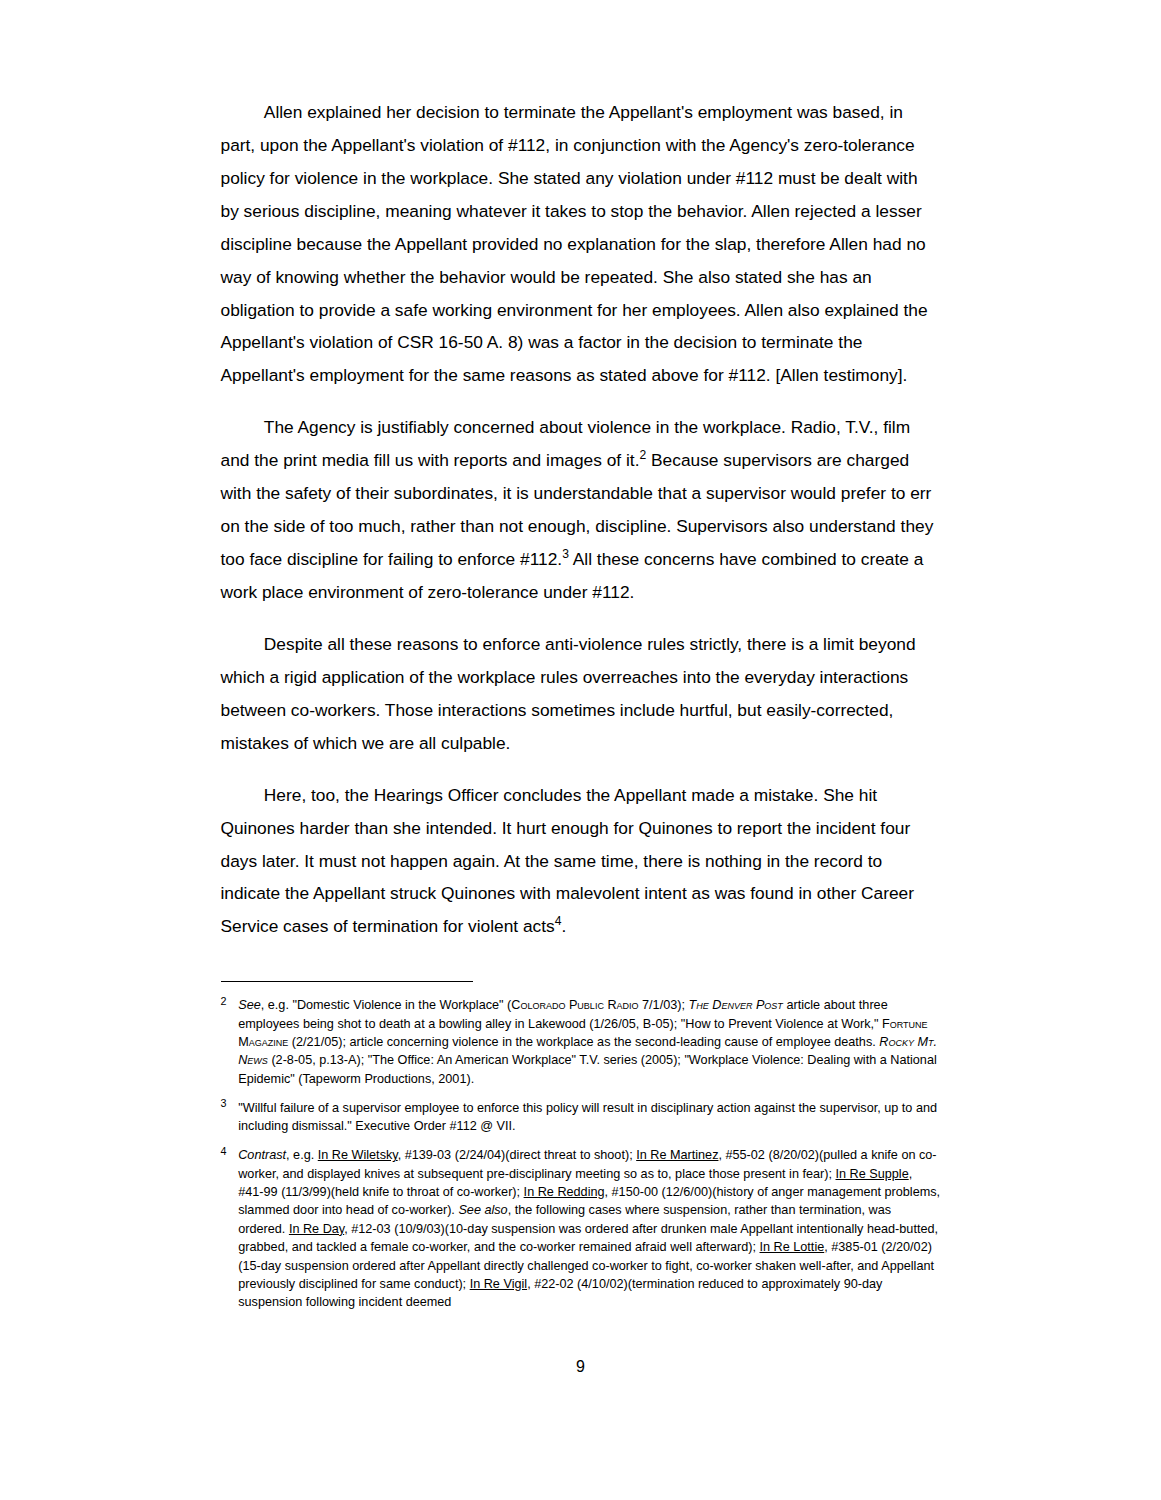Allen explained her decision to terminate the Appellant's employment was based, in part, upon the Appellant's violation of #112, in conjunction with the Agency's zero-tolerance policy for violence in the workplace. She stated any violation under #112 must be dealt with by serious discipline, meaning whatever it takes to stop the behavior. Allen rejected a lesser discipline because the Appellant provided no explanation for the slap, therefore Allen had no way of knowing whether the behavior would be repeated. She also stated she has an obligation to provide a safe working environment for her employees. Allen also explained the Appellant's violation of CSR 16-50 A. 8) was a factor in the decision to terminate the Appellant's employment for the same reasons as stated above for #112. [Allen testimony].
The Agency is justifiably concerned about violence in the workplace. Radio, T.V., film and the print media fill us with reports and images of it.2 Because supervisors are charged with the safety of their subordinates, it is understandable that a supervisor would prefer to err on the side of too much, rather than not enough, discipline. Supervisors also understand they too face discipline for failing to enforce #112.3 All these concerns have combined to create a work place environment of zero-tolerance under #112.
Despite all these reasons to enforce anti-violence rules strictly, there is a limit beyond which a rigid application of the workplace rules overreaches into the everyday interactions between co-workers. Those interactions sometimes include hurtful, but easily-corrected, mistakes of which we are all culpable.
Here, too, the Hearings Officer concludes the Appellant made a mistake. She hit Quinones harder than she intended. It hurt enough for Quinones to report the incident four days later. It must not happen again. At the same time, there is nothing in the record to indicate the Appellant struck Quinones with malevolent intent as was found in other Career Service cases of termination for violent acts4.
2 See, e.g. "Domestic Violence in the Workplace" (Colorado Public Radio 7/1/03); The Denver Post article about three employees being shot to death at a bowling alley in Lakewood (1/26/05, B-05); "How to Prevent Violence at Work," Fortune Magazine (2/21/05); article concerning violence in the workplace as the second-leading cause of employee deaths. Rocky Mt. News (2-8-05, p.13-A); "The Office: An American Workplace" T.V. series (2005); "Workplace Violence: Dealing with a National Epidemic" (Tapeworm Productions, 2001).
3"Willful failure of a supervisor employee to enforce this policy will result in disciplinary action against the supervisor, up to and including dismissal." Executive Order #112 @ VII.
4 Contrast, e.g. In Re Wiletsky, #139-03 (2/24/04)(direct threat to shoot); In Re Martinez, #55-02 (8/20/02)(pulled a knife on co-worker, and displayed knives at subsequent pre-disciplinary meeting so as to, place those present in fear); In Re Supple, #41-99 (11/3/99)(held knife to throat of co-worker); In Re Redding, #150-00 (12/6/00)(history of anger management problems, slammed door into head of co-worker). See also, the following cases where suspension, rather than termination, was ordered. In Re Day, #12-03 (10/9/03)(10-day suspension was ordered after drunken male Appellant intentionally head-butted, grabbed, and tackled a female co-worker, and the co-worker remained afraid well afterward); In Re Lottie, #385-01 (2/20/02)(15-day suspension ordered after Appellant directly challenged co-worker to fight, co-worker shaken well-after, and Appellant previously disciplined for same conduct); In Re Vigil, #22-02 (4/10/02)(termination reduced to approximately 90-day suspension following incident deemed
9